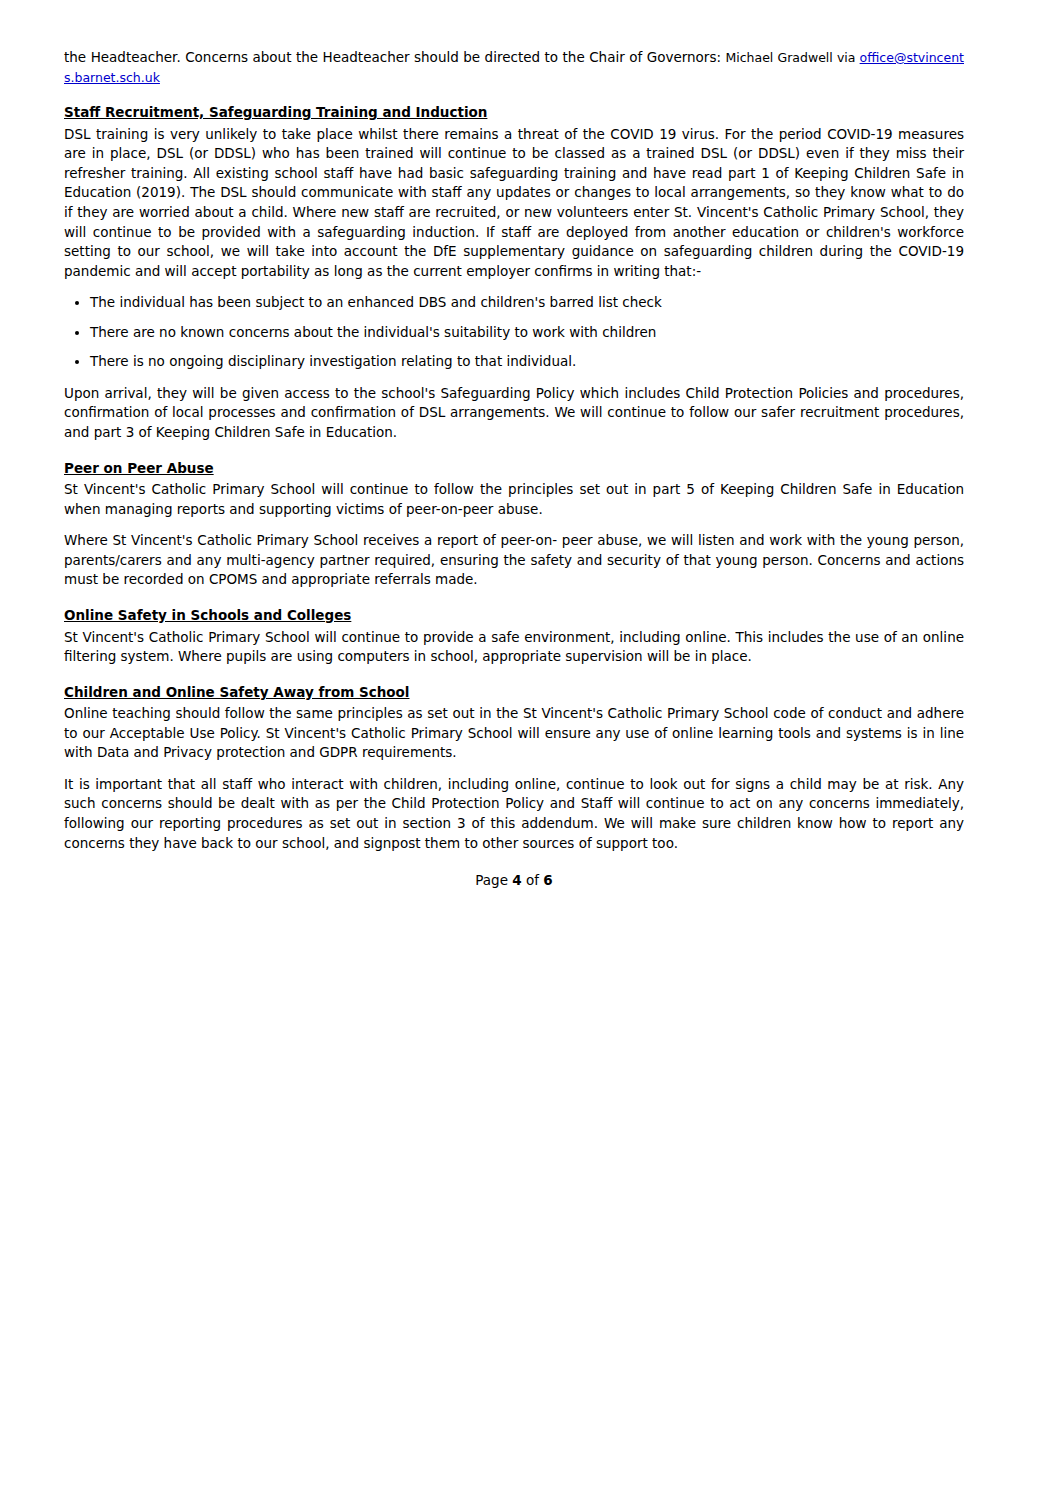the Headteacher. Concerns about the Headteacher should be directed to the Chair of Governors: Michael Gradwell via office@stvincents.barnet.sch.uk
Staff Recruitment, Safeguarding Training and Induction
DSL training is very unlikely to take place whilst there remains a threat of the COVID 19 virus. For the period COVID-19 measures are in place, DSL (or DDSL) who has been trained will continue to be classed as a trained DSL (or DDSL) even if they miss their refresher training. All existing school staff have had basic safeguarding training and have read part 1 of Keeping Children Safe in Education (2019). The DSL should communicate with staff any updates or changes to local arrangements, so they know what to do if they are worried about a child. Where new staff are recruited, or new volunteers enter St. Vincent's Catholic Primary School, they will continue to be provided with a safeguarding induction. If staff are deployed from another education or children's workforce setting to our school, we will take into account the DfE supplementary guidance on safeguarding children during the COVID-19 pandemic and will accept portability as long as the current employer confirms in writing that:-
The individual has been subject to an enhanced DBS and children's barred list check
There are no known concerns about the individual's suitability to work with children
There is no ongoing disciplinary investigation relating to that individual.
Upon arrival, they will be given access to the school's Safeguarding Policy which includes Child Protection Policies and procedures, confirmation of local processes and confirmation of DSL arrangements. We will continue to follow our safer recruitment procedures, and part 3 of Keeping Children Safe in Education.
Peer on Peer Abuse
St Vincent's Catholic Primary School will continue to follow the principles set out in part 5 of Keeping Children Safe in Education when managing reports and supporting victims of peer-on-peer abuse.
Where St Vincent's Catholic Primary School receives a report of peer-on- peer abuse, we will listen and work with the young person, parents/carers and any multi-agency partner required, ensuring the safety and security of that young person. Concerns and actions must be recorded on CPOMS and appropriate referrals made.
Online Safety in Schools and Colleges
St Vincent's Catholic Primary School will continue to provide a safe environment, including online. This includes the use of an online filtering system. Where pupils are using computers in school, appropriate supervision will be in place.
Children and Online Safety Away from School
Online teaching should follow the same principles as set out in the St Vincent's Catholic Primary School code of conduct and adhere to our Acceptable Use Policy. St Vincent's Catholic Primary School will ensure any use of online learning tools and systems is in line with Data and Privacy protection and GDPR requirements.
It is important that all staff who interact with children, including online, continue to look out for signs a child may be at risk. Any such concerns should be dealt with as per the Child Protection Policy and Staff will continue to act on any concerns immediately, following our reporting procedures as set out in section 3 of this addendum. We will make sure children know how to report any concerns they have back to our school, and signpost them to other sources of support too.
Page 4 of 6